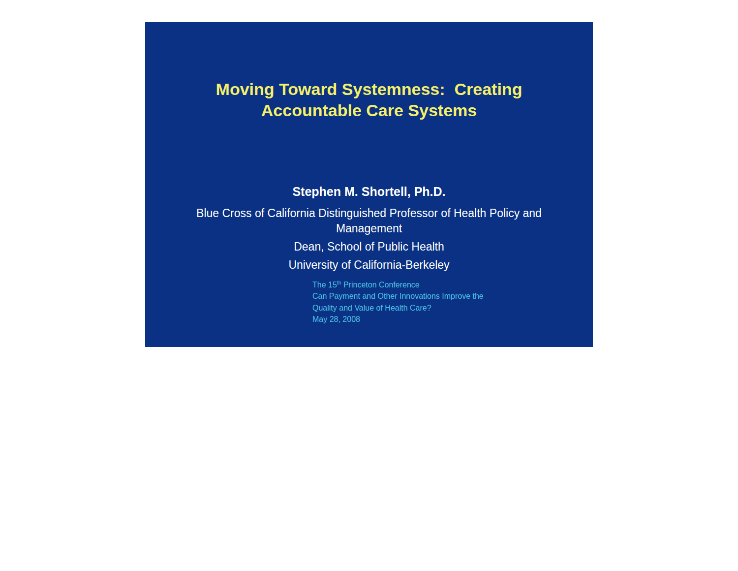Moving Toward Systemness: Creating Accountable Care Systems
Stephen M. Shortell, Ph.D.
Blue Cross of California Distinguished Professor of Health Policy and Management
Dean, School of Public Health
University of California-Berkeley
The 15th Princeton Conference
Can Payment and Other Innovations Improve the
Quality and Value of Health Care?
May 28, 2008